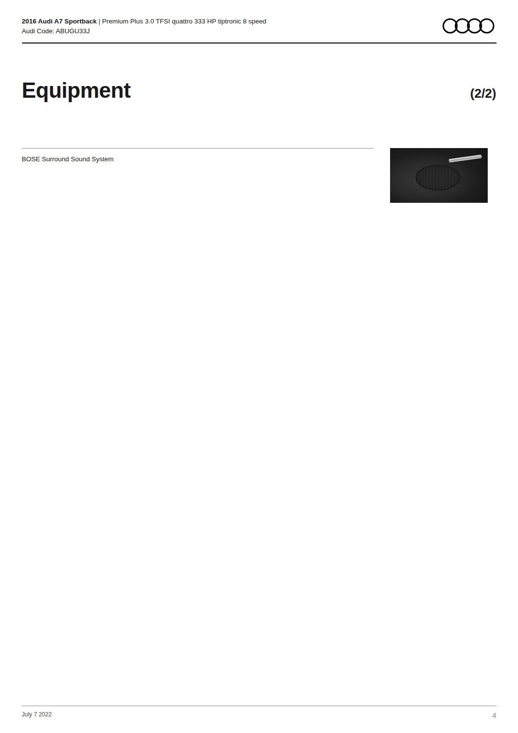2016 Audi A7 Sportback | Premium Plus 3.0 TFSI quattro 333 HP tiptronic 8 speed
Audi Code: ABUGU33J
Equipment
(2/2)
BOSE Surround Sound System
July 7 2022
4